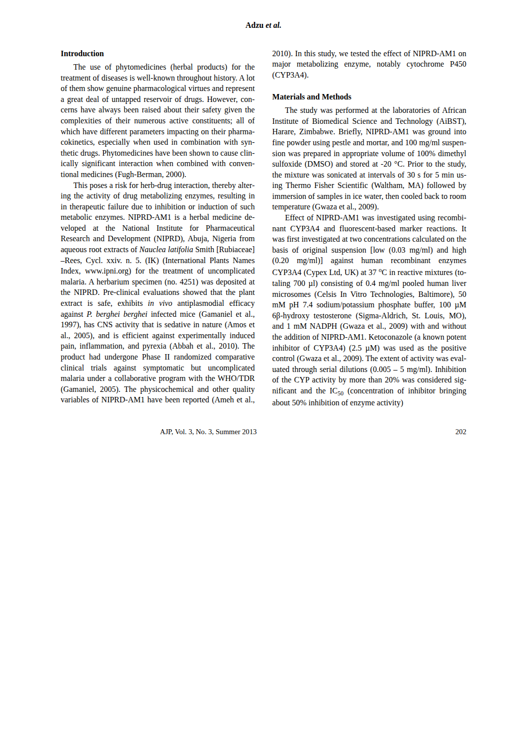Adzu et al.
Introduction
The use of phytomedicines (herbal products) for the treatment of diseases is well-known throughout history. A lot of them show genuine pharmacological virtues and represent a great deal of untapped reservoir of drugs. However, concerns have always been raised about their safety given the complexities of their numerous active constituents; all of which have different parameters impacting on their pharmacokinetics, especially when used in combination with synthetic drugs. Phytomedicines have been shown to cause clinically significant interaction when combined with conventional medicines (Fugh-Berman, 2000).
This poses a risk for herb-drug interaction, thereby altering the activity of drug metabolizing enzymes, resulting in in therapeutic failure due to inhibition or induction of such metabolic enzymes. NIPRD-AM1 is a herbal medicine developed at the National Institute for Pharmaceutical Research and Development (NIPRD), Abuja, Nigeria from aqueous root extracts of Nauclea latifolia Smith [Rubiaceae] –Rees, Cycl. xxiv. n. 5. (IK) (International Plants Names Index, www.ipni.org) for the treatment of uncomplicated malaria. A herbarium specimen (no. 4251) was deposited at the NIPRD. Pre-clinical evaluations showed that the plant extract is safe, exhibits in vivo antiplasmodial efficacy against P. berghei berghei infected mice (Gamaniel et al., 1997), has CNS activity that is sedative in nature (Amos et al., 2005), and is efficient against experimentally induced pain, inflammation, and pyrexia (Abbah et al., 2010). The product had undergone Phase II randomized comparative clinical trials against symptomatic but uncomplicated malaria under a collaborative program with the WHO/TDR (Gamaniel, 2005). The physicochemical and other quality variables of NIPRD-AM1 have been reported (Ameh et al., 2010). In this study, we tested the effect of NIPRD-AM1 on major metabolizing enzyme, notably cytochrome P450 (CYP3A4).
Materials and Methods
The study was performed at the laboratories of African Institute of Biomedical Science and Technology (AiBST), Harare, Zimbabwe. Briefly, NIPRD-AM1 was ground into fine powder using pestle and mortar, and 100 mg/ml suspension was prepared in appropriate volume of 100% dimethyl sulfoxide (DMSO) and stored at -20 °C. Prior to the study, the mixture was sonicated at intervals of 30 s for 5 min using Thermo Fisher Scientific (Waltham, MA) followed by immersion of samples in ice water, then cooled back to room temperature (Gwaza et al., 2009).
Effect of NIPRD-AM1 was investigated using recombinant CYP3A4 and fluorescent-based marker reactions. It was first investigated at two concentrations calculated on the basis of original suspension [low (0.03 mg/ml) and high (0.20 mg/ml)] against human recombinant enzymes CYP3A4 (Cypex Ltd, UK) at 37 oC in reactive mixtures (totaling 700 µl) consisting of 0.4 mg/ml pooled human liver microsomes (Celsis In Vitro Technologies, Baltimore), 50 mM pH 7.4 sodium/potassium phosphate buffer, 100 µM 6β-hydroxy testosterone (Sigma-Aldrich, St. Louis, MO), and 1 mM NADPH (Gwaza et al., 2009) with and without the addition of NIPRD-AM1. Ketoconazole (a known potent inhibitor of CYP3A4) (2.5 µM) was used as the positive control (Gwaza et al., 2009). The extent of activity was evaluated through serial dilutions (0.005 – 5 mg/ml). Inhibition of the CYP activity by more than 20% was considered significant and the IC50 (concentration of inhibitor bringing about 50% inhibition of enzyme activity)
AJP, Vol. 3, No. 3, Summer 2013 202